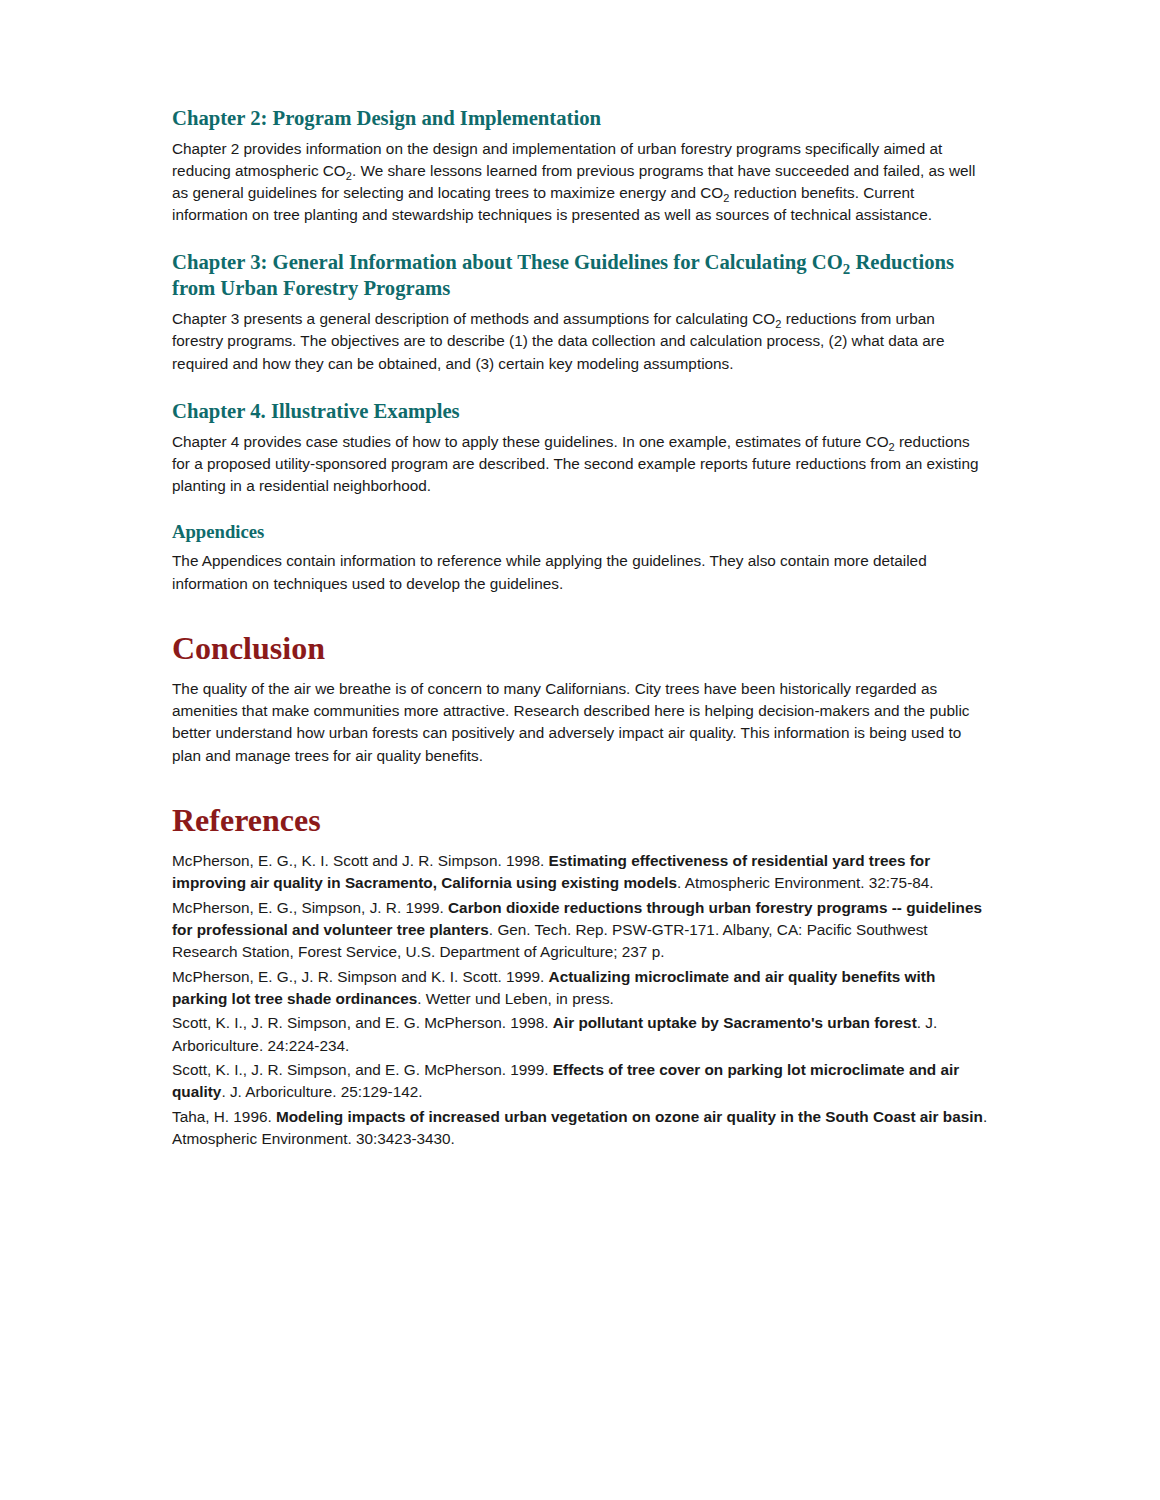Chapter 2: Program Design and Implementation
Chapter 2 provides information on the design and implementation of urban forestry programs specifically aimed at reducing atmospheric CO2. We share lessons learned from previous programs that have succeeded and failed, as well as general guidelines for selecting and locating trees to maximize energy and CO2 reduction benefits. Current information on tree planting and stewardship techniques is presented as well as sources of technical assistance.
Chapter 3: General Information about These Guidelines for Calculating CO2 Reductions from Urban Forestry Programs
Chapter 3 presents a general description of methods and assumptions for calculating CO2 reductions from urban forestry programs. The objectives are to describe (1) the data collection and calculation process, (2) what data are required and how they can be obtained, and (3) certain key modeling assumptions.
Chapter 4. Illustrative Examples
Chapter 4 provides case studies of how to apply these guidelines. In one example, estimates of future CO2 reductions for a proposed utility-sponsored program are described. The second example reports future reductions from an existing planting in a residential neighborhood.
Appendices
The Appendices contain information to reference while applying the guidelines. They also contain more detailed information on techniques used to develop the guidelines.
Conclusion
The quality of the air we breathe is of concern to many Californians. City trees have been historically regarded as amenities that make communities more attractive. Research described here is helping decision-makers and the public better understand how urban forests can positively and adversely impact air quality. This information is being used to plan and manage trees for air quality benefits.
References
McPherson, E. G., K. I. Scott and J. R. Simpson. 1998. Estimating effectiveness of residential yard trees for improving air quality in Sacramento, California using existing models. Atmospheric Environment. 32:75-84.
McPherson, E. G., Simpson, J. R. 1999. Carbon dioxide reductions through urban forestry programs -- guidelines for professional and volunteer tree planters. Gen. Tech. Rep. PSW-GTR-171. Albany, CA: Pacific Southwest Research Station, Forest Service, U.S. Department of Agriculture; 237 p.
McPherson, E. G., J. R. Simpson and K. I. Scott. 1999. Actualizing microclimate and air quality benefits with parking lot tree shade ordinances. Wetter und Leben, in press.
Scott, K. I., J. R. Simpson, and E. G. McPherson. 1998. Air pollutant uptake by Sacramento's urban forest. J. Arboriculture. 24:224-234.
Scott, K. I., J. R. Simpson, and E. G. McPherson. 1999. Effects of tree cover on parking lot microclimate and air quality. J. Arboriculture. 25:129-142.
Taha, H. 1996. Modeling impacts of increased urban vegetation on ozone air quality in the South Coast air basin. Atmospheric Environment. 30:3423-3430.